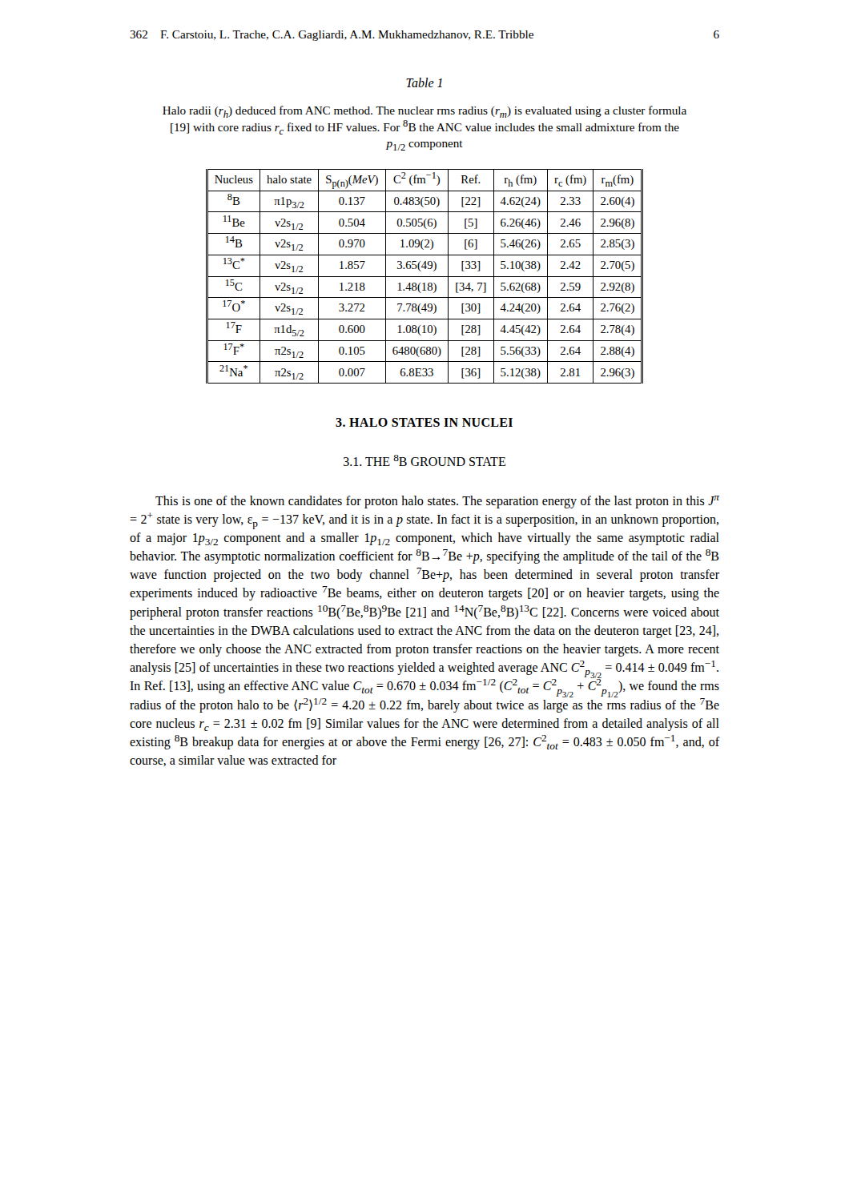362 F. Carstoiu, L. Trache, C.A. Gagliardi, A.M. Mukhamedzhanov, R.E. Tribble 6
Table 1
Halo radii (rh) deduced from ANC method. The nuclear rms radius (rm) is evaluated using a cluster formula [19] with core radius rc fixed to HF values. For 8B the ANC value includes the small admixture from the p1/2 component
| Nucleus | halo state | S p(n) ( MeV ) | C 2 (fm −1 ) | Ref. | r h (fm) | r c (fm) | r m (fm) |
| --- | --- | --- | --- | --- | --- | --- | --- |
| 8 B | π1p 3/2 | 0.137 | 0.483(50) | [22] | 4.62(24) | 2.33 | 2.60(4) |
| 11 Be | ν2s 1/2 | 0.504 | 0.505(6) | [5] | 6.26(46) | 2.46 | 2.96(8) |
| 14 B | ν2s 1/2 | 0.970 | 1.09(2) | [6] | 5.46(26) | 2.65 | 2.85(3) |
| 13 C * | ν2s 1/2 | 1.857 | 3.65(49) | [33] | 5.10(38) | 2.42 | 2.70(5) |
| 15 C | ν2s 1/2 | 1.218 | 1.48(18) | [34, 7] | 5.62(68) | 2.59 | 2.92(8) |
| 17 O * | ν2s 1/2 | 3.272 | 7.78(49) | [30] | 4.24(20) | 2.64 | 2.76(2) |
| 17 F | π1d 5/2 | 0.600 | 1.08(10) | [28] | 4.45(42) | 2.64 | 2.78(4) |
| 17 F * | π2s 1/2 | 0.105 | 6480(680) | [28] | 5.56(33) | 2.64 | 2.88(4) |
| 21 Na * | π2s 1/2 | 0.007 | 6.8E33 | [36] | 5.12(38) | 2.81 | 2.96(3) |
3. HALO STATES IN NUCLEI
3.1. THE 8B GROUND STATE
This is one of the known candidates for proton halo states. The separation energy of the last proton in this Jπ = 2+ state is very low, εp = −137 keV, and it is in a p state. In fact it is a superposition, in an unknown proportion, of a major 1p3/2 component and a smaller 1p1/2 component, which have virtually the same asymptotic radial behavior. The asymptotic normalization coefficient for 8B→7Be +p, specifying the amplitude of the tail of the 8B wave function projected on the two body channel 7Be+p, has been determined in several proton transfer experiments induced by radioactive 7Be beams, either on deuteron targets [20] or on heavier targets, using the peripheral proton transfer reactions 10B(7Be,8B)9Be [21] and 14N(7Be,8B)13C [22]. Concerns were voiced about the uncertainties in the DWBA calculations used to extract the ANC from the data on the deuteron target [23, 24], therefore we only choose the ANC extracted from proton transfer reactions on the heavier targets. A more recent analysis [25] of uncertainties in these two reactions yielded a weighted average ANC C2p3/2 = 0.414 ± 0.049 fm−1. In Ref. [13], using an effective ANC value Ctot = 0.670 ± 0.034 fm−1/2 (C2tot = C2p3/2 + C2p1/2), we found the rms radius of the proton halo to be ⟨r2⟩1/2 = 4.20 ± 0.22 fm, barely about twice as large as the rms radius of the 7Be core nucleus rc = 2.31 ± 0.02 fm [9] Similar values for the ANC were determined from a detailed analysis of all existing 8B breakup data for energies at or above the Fermi energy [26, 27]: C2tot = 0.483 ± 0.050 fm−1, and, of course, a similar value was extracted for